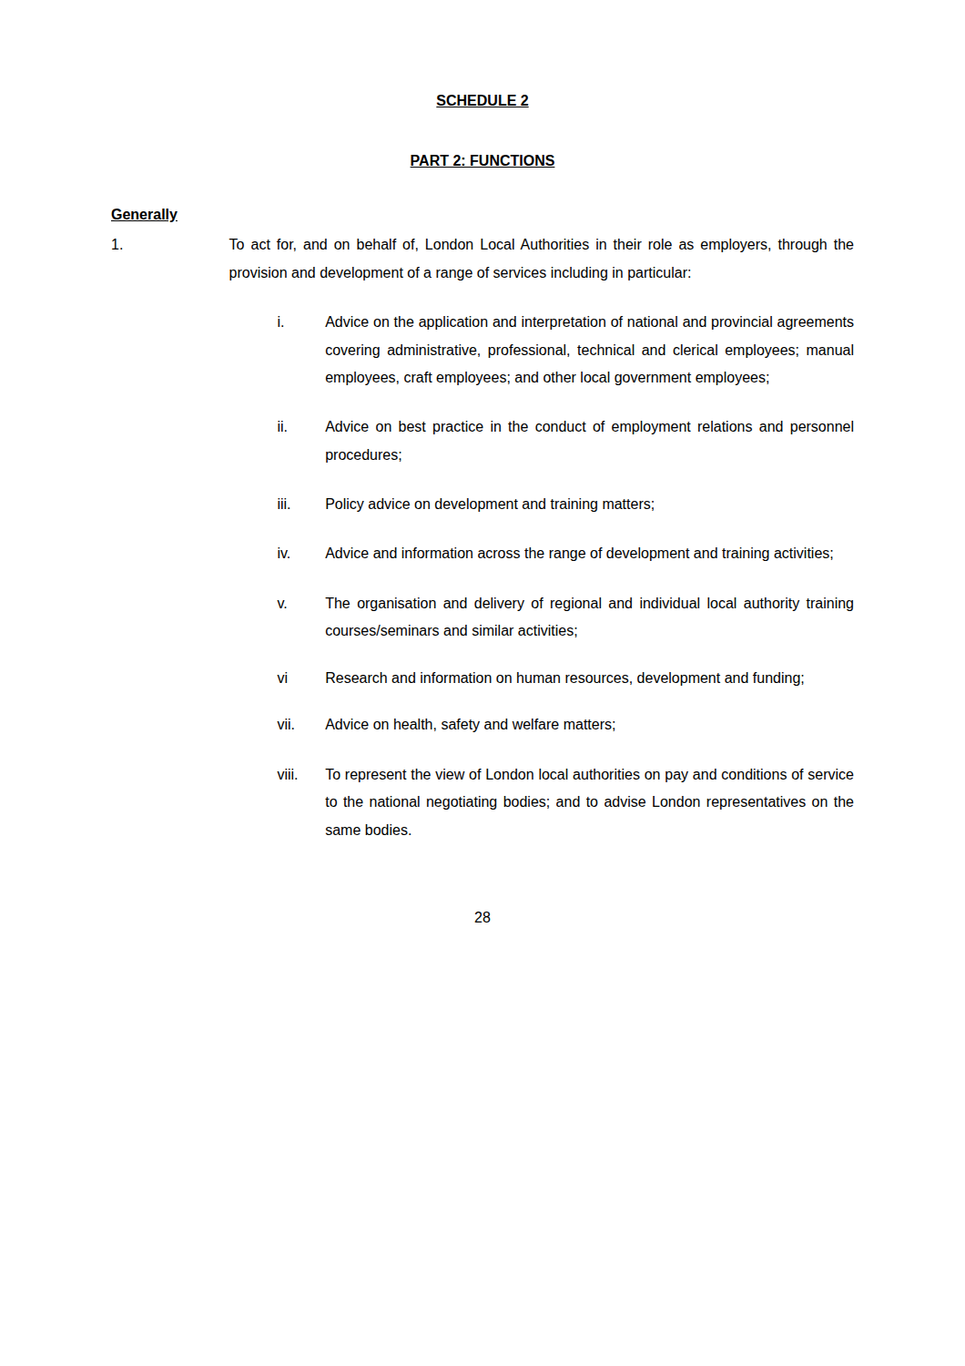SCHEDULE 2
PART 2: FUNCTIONS
Generally
1.
To act for, and on behalf of, London Local Authorities in their role as employers, through the provision and development of a range of services including in particular:
Advice on the application and interpretation of national and provincial agreements covering administrative, professional, technical and clerical employees; manual employees, craft employees; and other local government employees;
Advice on best practice in the conduct of employment relations and personnel procedures;
Policy advice on development and training matters;
Advice and information across the range of development and training activities;
The organisation and delivery of regional and individual local authority training courses/seminars and similar activities;
Research and information on human resources, development and funding;
Advice on health, safety and welfare matters;
To represent the view of London local authorities on pay and conditions of service to the national negotiating bodies; and to advise London representatives on the same bodies.
28